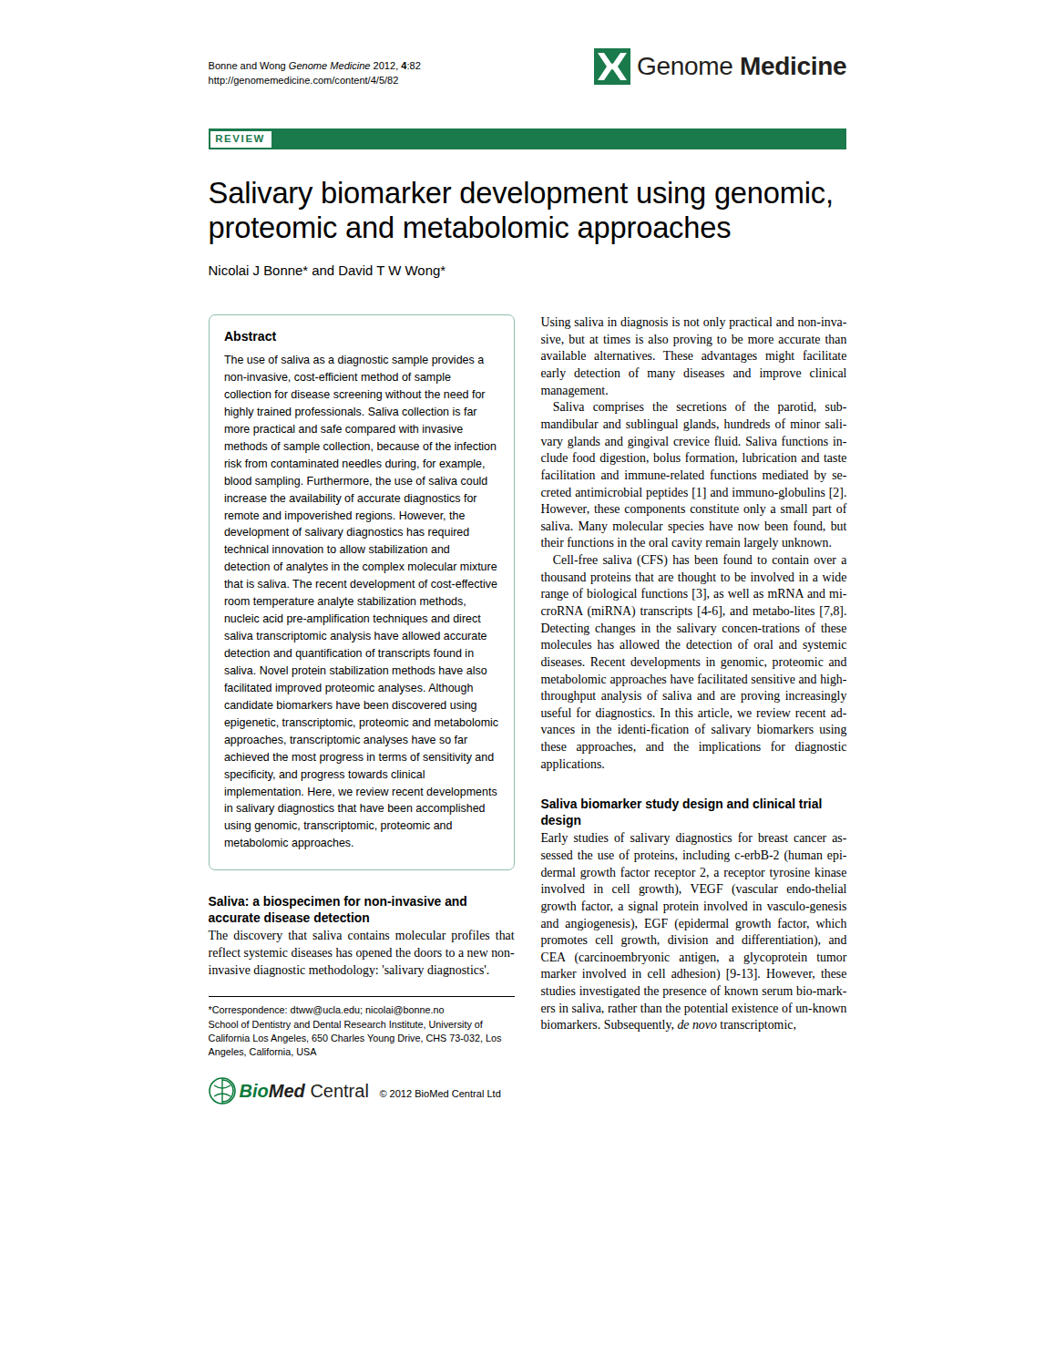Bonne and Wong Genome Medicine 2012, 4:82
http://genomemedicine.com/content/4/5/82
Genome Medicine
REVIEW
Salivary biomarker development using genomic,
proteomic and metabolomic approaches
Nicolai J Bonne* and David T W Wong*
Abstract
The use of saliva as a diagnostic sample provides a non-invasive, cost-efficient method of sample collection for disease screening without the need for highly trained professionals. Saliva collection is far more practical and safe compared with invasive methods of sample collection, because of the infection risk from contaminated needles during, for example, blood sampling. Furthermore, the use of saliva could increase the availability of accurate diagnostics for remote and impoverished regions. However, the development of salivary diagnostics has required technical innovation to allow stabilization and detection of analytes in the complex molecular mixture that is saliva. The recent development of cost-effective room temperature analyte stabilization methods, nucleic acid pre-amplification techniques and direct saliva transcriptomic analysis have allowed accurate detection and quantification of transcripts found in saliva. Novel protein stabilization methods have also facilitated improved proteomic analyses. Although candidate biomarkers have been discovered using epigenetic, transcriptomic, proteomic and metabolomic approaches, transcriptomic analyses have so far achieved the most progress in terms of sensitivity and specificity, and progress towards clinical implementation. Here, we review recent developments in salivary diagnostics that have been accomplished using genomic, transcriptomic, proteomic and metabolomic approaches.
Saliva: a biospecimen for non-invasive and
accurate disease detection
The discovery that saliva contains molecular profiles that reflect systemic diseases has opened the doors to a new non-invasive diagnostic methodology: 'salivary diagnostics'.
*Correspondence: dtww@ucla.edu; nicolai@bonne.no
School of Dentistry and Dental Research Institute, University of California Los Angeles, 650 Charles Young Drive, CHS 73-032, Los Angeles, California, USA
Bio Med Central
© 2012 BioMed Central Ltd
Using saliva in diagnosis is not only practical and non-invasive, but at times is also proving to be more accurate than available alternatives. These advantages might facilitate early detection of many diseases and improve clinical management.
Saliva comprises the secretions of the parotid, sub-mandibular and sublingual glands, hundreds of minor salivary glands and gingival crevice fluid. Saliva functions include food digestion, bolus formation, lubrication and taste facilitation and immune-related functions mediated by secreted antimicrobial peptides [1] and immuno-globulins [2]. However, these components constitute only a small part of saliva. Many molecular species have now been found, but their functions in the oral cavity remain largely unknown.
Cell-free saliva (CFS) has been found to contain over a thousand proteins that are thought to be involved in a wide range of biological functions [3], as well as mRNA and microRNA (miRNA) transcripts [4-6], and metabo-lites [7,8]. Detecting changes in the salivary concen-trations of these molecules has allowed the detection of oral and systemic diseases. Recent developments in genomic, proteomic and metabolomic approaches have facilitated sensitive and high-throughput analysis of saliva and are proving increasingly useful for diagnostics. In this article, we review recent advances in the identi-fication of salivary biomarkers using these approaches, and the implications for diagnostic applications.
Saliva biomarker study design and clinical trial
design
Early studies of salivary diagnostics for breast cancer assessed the use of proteins, including c-erbB-2 (human epidermal growth factor receptor 2, a receptor tyrosine kinase involved in cell growth), VEGF (vascular endo-thelial growth factor, a signal protein involved in vasculo-genesis and angiogenesis), EGF (epidermal growth factor, which promotes cell growth, division and differentiation), and CEA (carcinoembryonic antigen, a glycoprotein tumor marker involved in cell adhesion) [9-13]. However, these studies investigated the presence of known serum bio-markers in saliva, rather than the potential existence of un-known biomarkers. Subsequently, de novo transcriptomic,